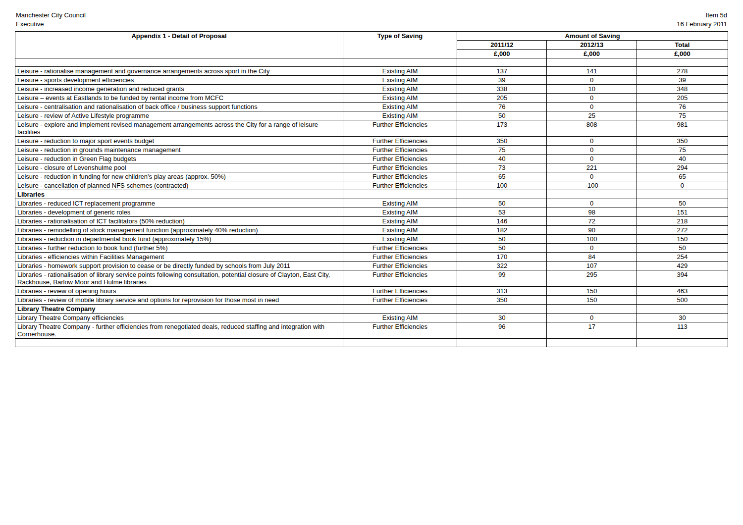| Manchester City Council Executive | Item 5d 16 February 2011 |
| Appendix 1 - Detail of Proposal | Type of Saving | Amount of Saving |
| --- | --- | --- |
| 2011/12 | 2012/13 | Total |
| £,000 | £,000 | £,000 |
| Leisure - rationalise management and governance arrangements across sport in the City | Existing AIM | 137 | 141 | 278 |
| Leisure - sports development efficiencies | Existing AIM | 39 | 0 | 39 |
| Leisure - increased income generation and reduced grants | Existing AIM | 338 | 10 | 348 |
| Leisure – events at Eastlands to be funded by rental income from MCFC | Existing AIM | 205 | 0 | 205 |
| Leisure - centralisation and rationalisation of back office / business support functions | Existing AIM | 76 | 0 | 76 |
| Leisure - review of Active Lifestyle programme | Existing AIM | 50 | 25 | 75 |
| Leisure - explore and implement revised management arrangements across the City for a range of leisure facilities | Further Efficiencies | 173 | 808 | 981 |
| Leisure - reduction to major sport events budget | Further Efficiencies | 350 | 0 | 350 |
| Leisure - reduction in grounds maintenance management | Further Efficiencies | 75 | 0 | 75 |
| Leisure - reduction in Green Flag budgets | Further Efficiencies | 40 | 0 | 40 |
| Leisure - closure of Levenshulme pool | Further Efficiencies | 73 | 221 | 294 |
| Leisure - reduction in funding for new children's play areas (approx. 50%) | Further Efficiencies | 65 | 0 | 65 |
| Leisure - cancellation of planned NFS schemes (contracted) | Further Efficiencies | 100 | -100 | 0 |
| Libraries | | | | |
| Libraries - reduced ICT replacement programme | Existing AIM | 50 | 0 | 50 |
| Libraries - development of generic roles | Existing AIM | 53 | 98 | 151 |
| Libraries - rationalisation of ICT facilitators (50% reduction) | Existing AIM | 146 | 72 | 218 |
| Libraries - remodelling of stock management function (approximately 40% reduction) | Existing AIM | 182 | 90 | 272 |
| Libraries - reduction in departmental book fund (approximately 15%) | Existing AIM | 50 | 100 | 150 |
| Libraries - further reduction to book fund (further 5%) | Further Efficiencies | 50 | 0 | 50 |
| Libraries - efficiencies within Facilities Management | Further Efficiencies | 170 | 84 | 254 |
| Libraries - homework support provision to cease or be directly funded by schools from July 2011 | Further Efficiencies | 322 | 107 | 429 |
| Libraries - rationalisation of library service points following consultation, potential closure of Clayton, East City, Rackhouse, Barlow Moor and Hulme libraries | Further Efficiencies | 99 | 295 | 394 |
| Libraries - review of opening hours | Further Efficiencies | 313 | 150 | 463 |
| Libraries - review of mobile library service and options for reprovision for those most in need | Further Efficiencies | 350 | 150 | 500 |
| Library Theatre Company | | | | |
| Library Theatre Company efficiencies | Existing AIM | 30 | 0 | 30 |
| Library Theatre Company - further efficiencies from renegotiated deals, reduced staffing and integration with Cornerhouse. | Further Efficiencies | 96 | 17 | 113 |